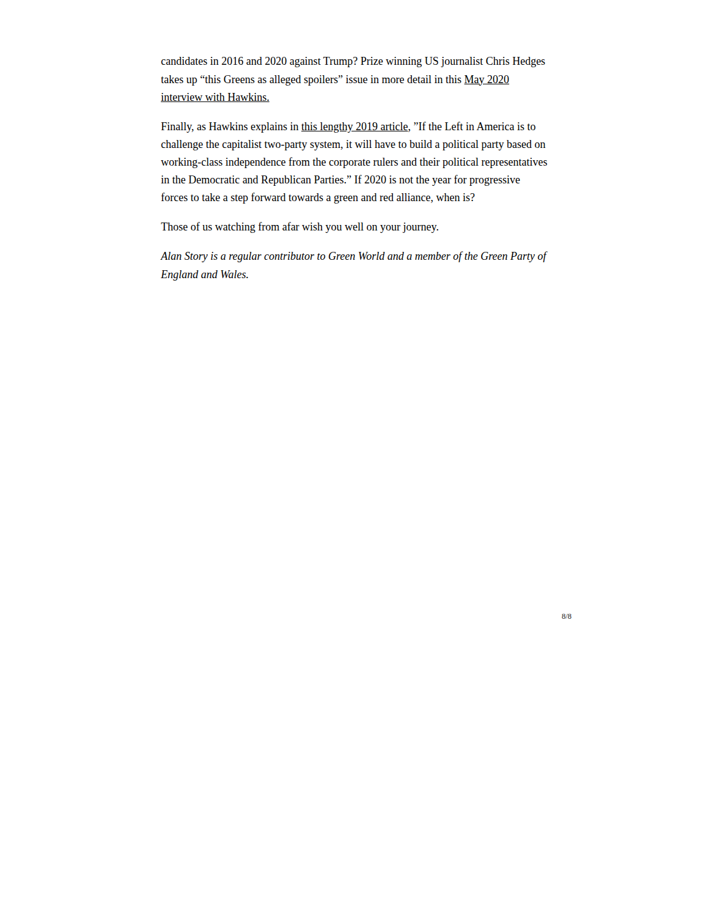candidates in 2016 and 2020 against Trump? Prize winning US journalist Chris Hedges takes up “this Greens as alleged spoilers” issue in more detail in this May 2020 interview with Hawkins.
Finally, as Hawkins explains in this lengthy 2019 article, ”If the Left in America is to challenge the capitalist two-party system, it will have to build a political party based on working-class independence from the corporate rulers and their political representatives in the Democratic and Republican Parties.” If 2020 is not the year for progressive forces to take a step forward towards a green and red alliance, when is?
Those of us watching from afar wish you well on your journey.
Alan Story is a regular contributor to Green World and a member of the Green Party of England and Wales.
8/8